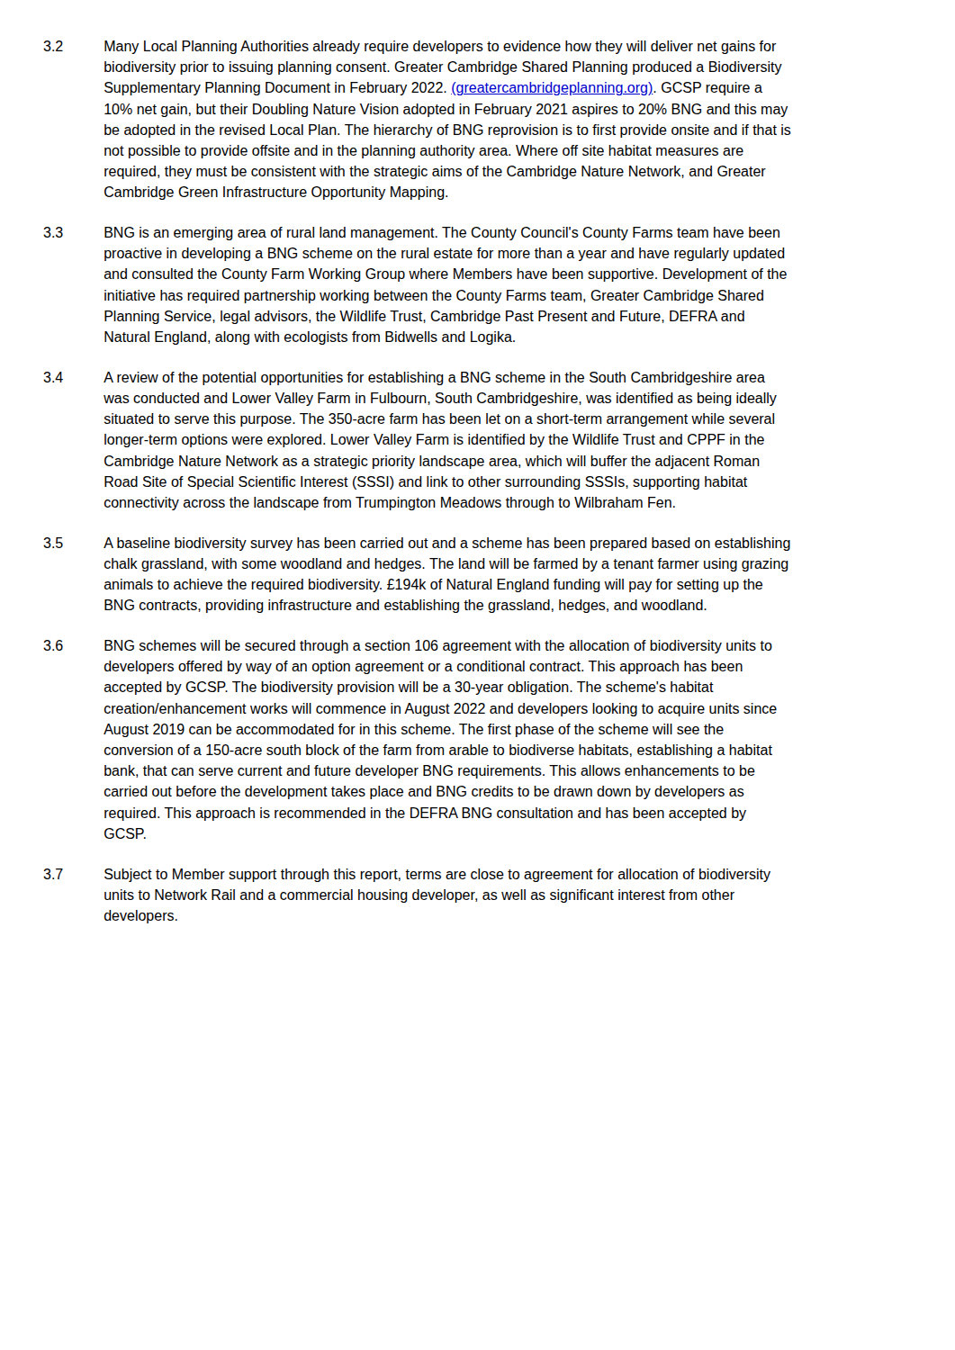3.2
Many Local Planning Authorities already require developers to evidence how they will deliver net gains for biodiversity prior to issuing planning consent. Greater Cambridge Shared Planning produced a Biodiversity Supplementary Planning Document in February 2022. (greatercambridgeplanning.org). GCSP require a 10% net gain, but their Doubling Nature Vision adopted in February 2021 aspires to 20% BNG and this may be adopted in the revised Local Plan. The hierarchy of BNG reprovision is to first provide onsite and if that is not possible to provide offsite and in the planning authority area. Where off site habitat measures are required, they must be consistent with the strategic aims of the Cambridge Nature Network, and Greater Cambridge Green Infrastructure Opportunity Mapping.
3.3
BNG is an emerging area of rural land management. The County Council's County Farms team have been proactive in developing a BNG scheme on the rural estate for more than a year and have regularly updated and consulted the County Farm Working Group where Members have been supportive. Development of the initiative has required partnership working between the County Farms team, Greater Cambridge Shared Planning Service, legal advisors, the Wildlife Trust, Cambridge Past Present and Future, DEFRA and Natural England, along with ecologists from Bidwells and Logika.
3.4
A review of the potential opportunities for establishing a BNG scheme in the South Cambridgeshire area was conducted and Lower Valley Farm in Fulbourn, South Cambridgeshire, was identified as being ideally situated to serve this purpose. The 350-acre farm has been let on a short-term arrangement while several longer-term options were explored. Lower Valley Farm is identified by the Wildlife Trust and CPPF in the Cambridge Nature Network as a strategic priority landscape area, which will buffer the adjacent Roman Road Site of Special Scientific Interest (SSSI) and link to other surrounding SSSIs, supporting habitat connectivity across the landscape from Trumpington Meadows through to Wilbraham Fen.
3.5
A baseline biodiversity survey has been carried out and a scheme has been prepared based on establishing chalk grassland, with some woodland and hedges. The land will be farmed by a tenant farmer using grazing animals to achieve the required biodiversity. £194k of Natural England funding will pay for setting up the BNG contracts, providing infrastructure and establishing the grassland, hedges, and woodland.
3.6
BNG schemes will be secured through a section 106 agreement with the allocation of biodiversity units to developers offered by way of an option agreement or a conditional contract. This approach has been accepted by GCSP. The biodiversity provision will be a 30-year obligation. The scheme's habitat creation/enhancement works will commence in August 2022 and developers looking to acquire units since August 2019 can be accommodated for in this scheme. The first phase of the scheme will see the conversion of a 150-acre south block of the farm from arable to biodiverse habitats, establishing a habitat bank, that can serve current and future developer BNG requirements. This allows enhancements to be carried out before the development takes place and BNG credits to be drawn down by developers as required. This approach is recommended in the DEFRA BNG consultation and has been accepted by GCSP.
3.7
Subject to Member support through this report, terms are close to agreement for allocation of biodiversity units to Network Rail and a commercial housing developer, as well as significant interest from other developers.